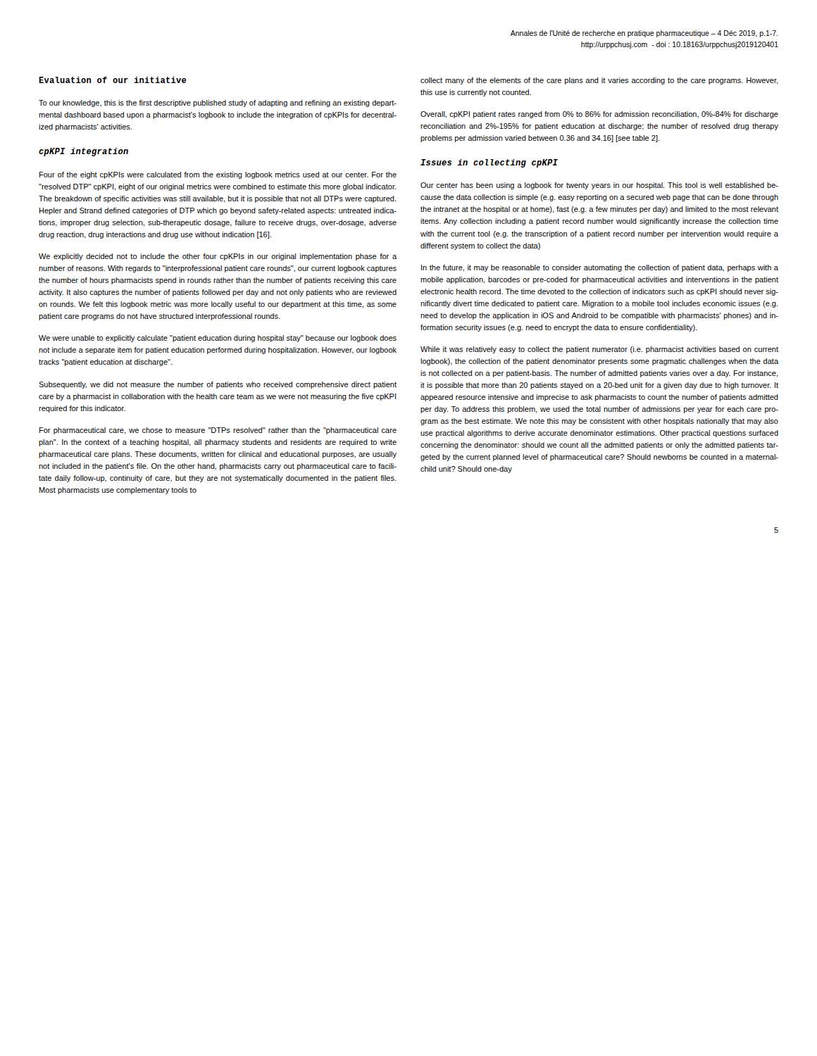Annales de l'Unité de recherche en pratique pharmaceutique – 4 Déc 2019, p.1-7.
http://urppchusj.com - doi : 10.18163/urppchusj2019120401
Evaluation of our initiative
To our knowledge, this is the first descriptive published study of adapting and refining an existing departmental dashboard based upon a pharmacist's logbook to include the integration of cpKPIs for decentralized pharmacists' activities.
cpKPI integration
Four of the eight cpKPIs were calculated from the existing logbook metrics used at our center. For the "resolved DTP" cpKPI, eight of our original metrics were combined to estimate this more global indicator. The breakdown of specific activities was still available, but it is possible that not all DTPs were captured. Hepler and Strand defined categories of DTP which go beyond safety-related aspects: untreated indications, improper drug selection, sub-therapeutic dosage, failure to receive drugs, over-dosage, adverse drug reaction, drug interactions and drug use without indication [16].
We explicitly decided not to include the other four cpKPIs in our original implementation phase for a number of reasons. With regards to "interprofessional patient care rounds", our current logbook captures the number of hours pharmacists spend in rounds rather than the number of patients receiving this care activity. It also captures the number of patients followed per day and not only patients who are reviewed on rounds. We felt this logbook metric was more locally useful to our department at this time, as some patient care programs do not have structured interprofessional rounds.
We were unable to explicitly calculate "patient education during hospital stay" because our logbook does not include a separate item for patient education performed during hospitalization. However, our logbook tracks "patient education at discharge".
Subsequently, we did not measure the number of patients who received comprehensive direct patient care by a pharmacist in collaboration with the health care team as we were not measuring the five cpKPI required for this indicator.
For pharmaceutical care, we chose to measure "DTPs resolved" rather than the "pharmaceutical care plan". In the context of a teaching hospital, all pharmacy students and residents are required to write pharmaceutical care plans. These documents, written for clinical and educational purposes, are usually not included in the patient's file. On the other hand, pharmacists carry out pharmaceutical care to facilitate daily follow-up, continuity of care, but they are not systematically documented in the patient files. Most pharmacists use complementary tools to
collect many of the elements of the care plans and it varies according to the care programs. However, this use is currently not counted.
Overall, cpKPI patient rates ranged from 0% to 86% for admission reconciliation, 0%-84% for discharge reconciliation and 2%-195% for patient education at discharge; the number of resolved drug therapy problems per admission varied between 0.36 and 34.16] [see table 2].
Issues in collecting cpKPI
Our center has been using a logbook for twenty years in our hospital. This tool is well established because the data collection is simple (e.g. easy reporting on a secured web page that can be done through the intranet at the hospital or at home), fast (e.g. a few minutes per day) and limited to the most relevant items. Any collection including a patient record number would significantly increase the collection time with the current tool (e.g. the transcription of a patient record number per intervention would require a different system to collect the data)
In the future, it may be reasonable to consider automating the collection of patient data, perhaps with a mobile application, barcodes or pre-coded for pharmaceutical activities and interventions in the patient electronic health record. The time devoted to the collection of indicators such as cpKPI should never significantly divert time dedicated to patient care. Migration to a mobile tool includes economic issues (e.g. need to develop the application in iOS and Android to be compatible with pharmacists' phones) and information security issues (e.g. need to encrypt the data to ensure confidentiality).
While it was relatively easy to collect the patient numerator (i.e. pharmacist activities based on current logbook), the collection of the patient denominator presents some pragmatic challenges when the data is not collected on a per patient-basis. The number of admitted patients varies over a day. For instance, it is possible that more than 20 patients stayed on a 20-bed unit for a given day due to high turnover. It appeared resource intensive and imprecise to ask pharmacists to count the number of patients admitted per day. To address this problem, we used the total number of admissions per year for each care program as the best estimate. We note this may be consistent with other hospitals nationally that may also use practical algorithms to derive accurate denominator estimations. Other practical questions surfaced concerning the denominator: should we count all the admitted patients or only the admitted patients targeted by the current planned level of pharmaceutical care? Should newborns be counted in a maternal-child unit? Should one-day
5